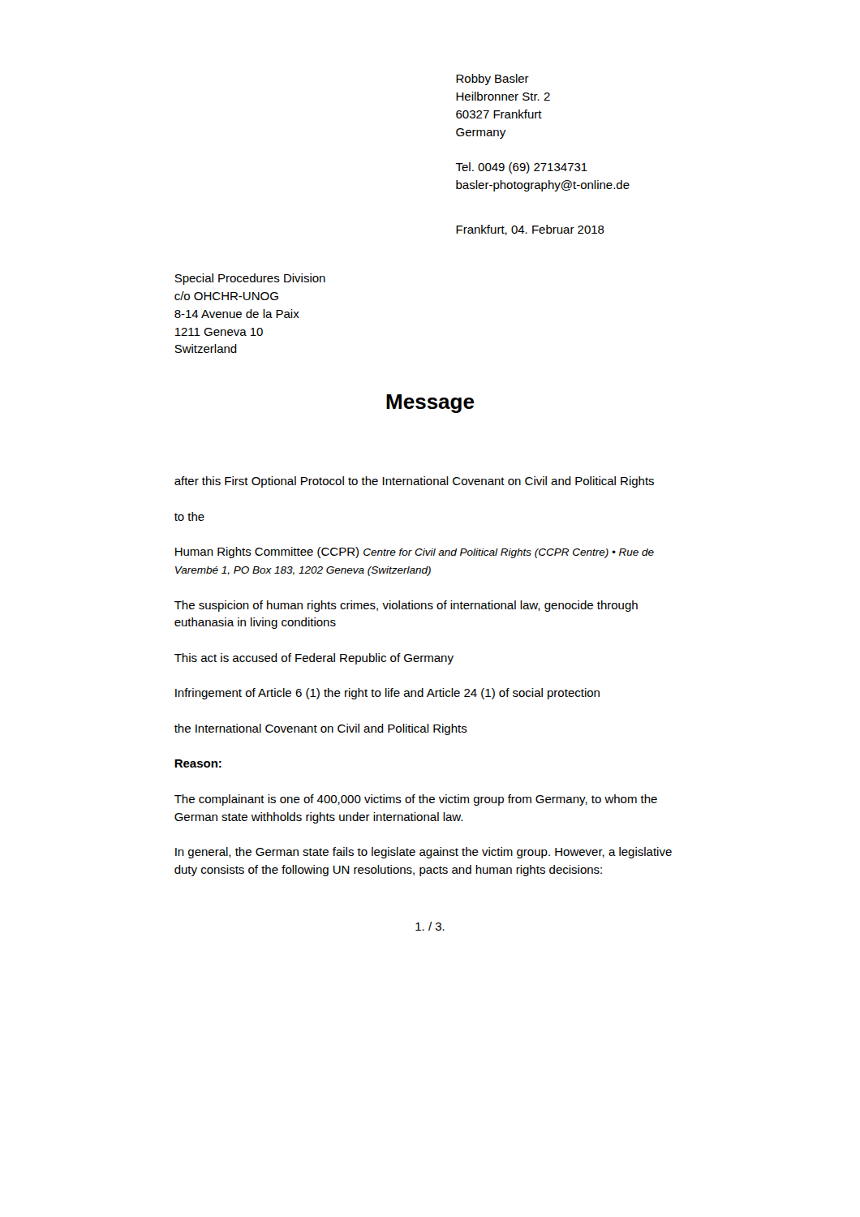Robby Basler
Heilbronner Str. 2
60327 Frankfurt
Germany
Tel. 0049 (69) 27134731
basler-photography@t-online.de
Frankfurt, 04. Februar 2018
Special Procedures Division
c/o OHCHR-UNOG
8-14 Avenue de la Paix
1211 Geneva 10
Switzerland
Message
after this First Optional Protocol to the International Covenant on Civil and Political Rights
to the
Human Rights Committee (CCPR) Centre for Civil and Political Rights (CCPR Centre) • Rue de Varembé 1, PO Box 183, 1202 Geneva (Switzerland)
The suspicion of human rights crimes, violations of international law, genocide through euthanasia in living conditions
This act is accused of Federal Republic of Germany
Infringement of Article 6 (1) the right to life and Article 24 (1) of social protection
the International Covenant on Civil and Political Rights
Reason:
The complainant is one of 400,000 victims of the victim group from Germany, to whom the German state withholds rights under international law.
In general, the German state fails to legislate against the victim group. However, a legislative duty consists of the following UN resolutions, pacts and human rights decisions:
1. / 3.